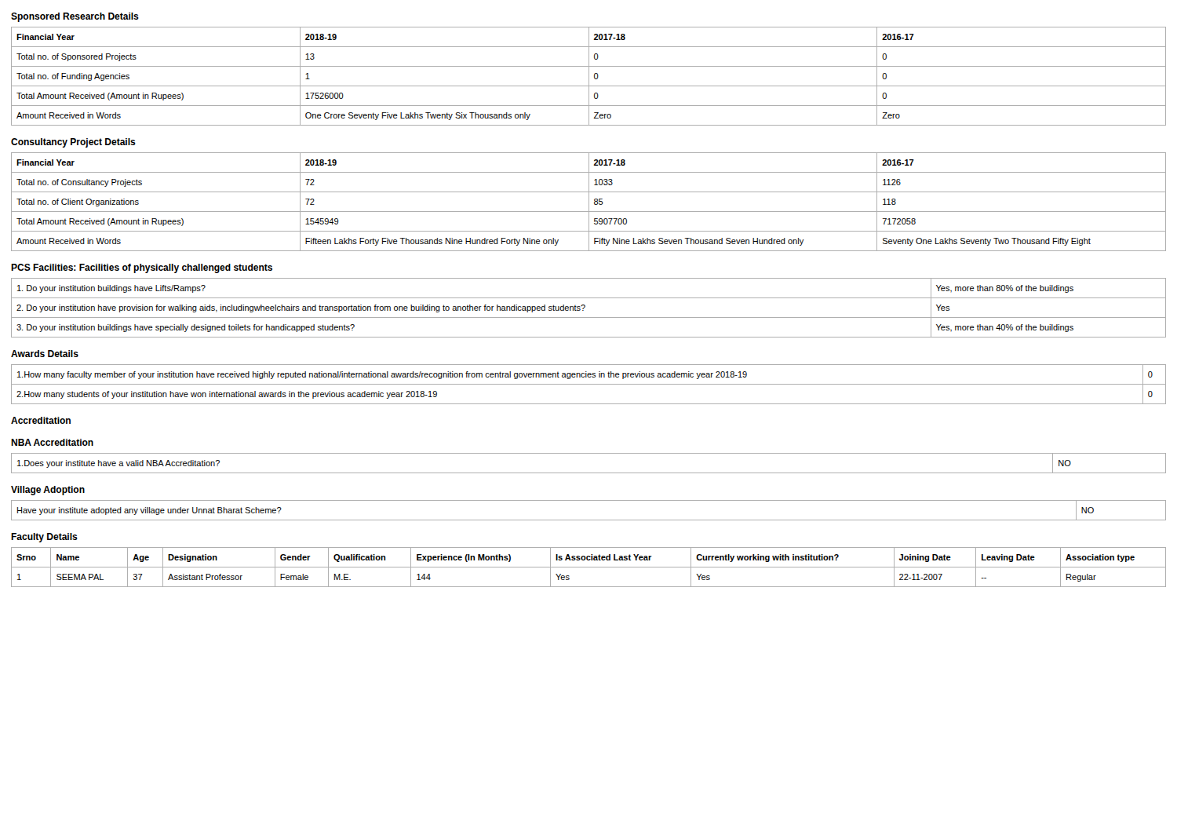Sponsored Research Details
| Financial Year | 2018-19 | 2017-18 | 2016-17 |
| --- | --- | --- | --- |
| Total no. of Sponsored Projects | 13 | 0 | 0 |
| Total no. of Funding Agencies | 1 | 0 | 0 |
| Total Amount Received (Amount in Rupees) | 17526000 | 0 | 0 |
| Amount Received in Words | One Crore Seventy Five Lakhs Twenty Six Thousands only | Zero | Zero |
Consultancy Project Details
| Financial Year | 2018-19 | 2017-18 | 2016-17 |
| --- | --- | --- | --- |
| Total no. of Consultancy Projects | 72 | 1033 | 1126 |
| Total no. of Client Organizations | 72 | 85 | 118 |
| Total Amount Received (Amount in Rupees) | 1545949 | 5907700 | 7172058 |
| Amount Received in Words | Fifteen Lakhs Forty Five Thousands Nine Hundred Forty Nine only | Fifty Nine Lakhs Seven Thousand Seven Hundred only | Seventy One Lakhs Seventy Two Thousand Fifty Eight |
PCS Facilities: Facilities of physically challenged students
| 1. Do your institution buildings have Lifts/Ramps? | Yes, more than 80% of the buildings |
| 2. Do your institution have provision for walking aids, includingwheelchairs and transportation from one building to another for handicapped students? | Yes |
| 3. Do your institution buildings have specially designed toilets for handicapped students? | Yes, more than 40% of the buildings |
Awards Details
| 1.How many faculty member of your institution have received highly reputed national/international awards/recognition from central government agencies in the previous academic year 2018-19 | 0 |
| 2.How many students of your institution have won international awards in the previous academic year 2018-19 | 0 |
Accreditation
NBA Accreditation
| 1.Does your institute have a valid NBA Accreditation? | NO |
Village Adoption
| Have your institute adopted any village under Unnat Bharat Scheme? | NO |
Faculty Details
| Srno | Name | Age | Designation | Gender | Qualification | Experience (In Months) | Is Associated Last Year | Currently working with institution? | Joining Date | Leaving Date | Association type |
| --- | --- | --- | --- | --- | --- | --- | --- | --- | --- | --- | --- |
| 1 | SEEMA PAL | 37 | Assistant Professor | Female | M.E. | 144 | Yes | Yes | 22-11-2007 | -- | Regular |